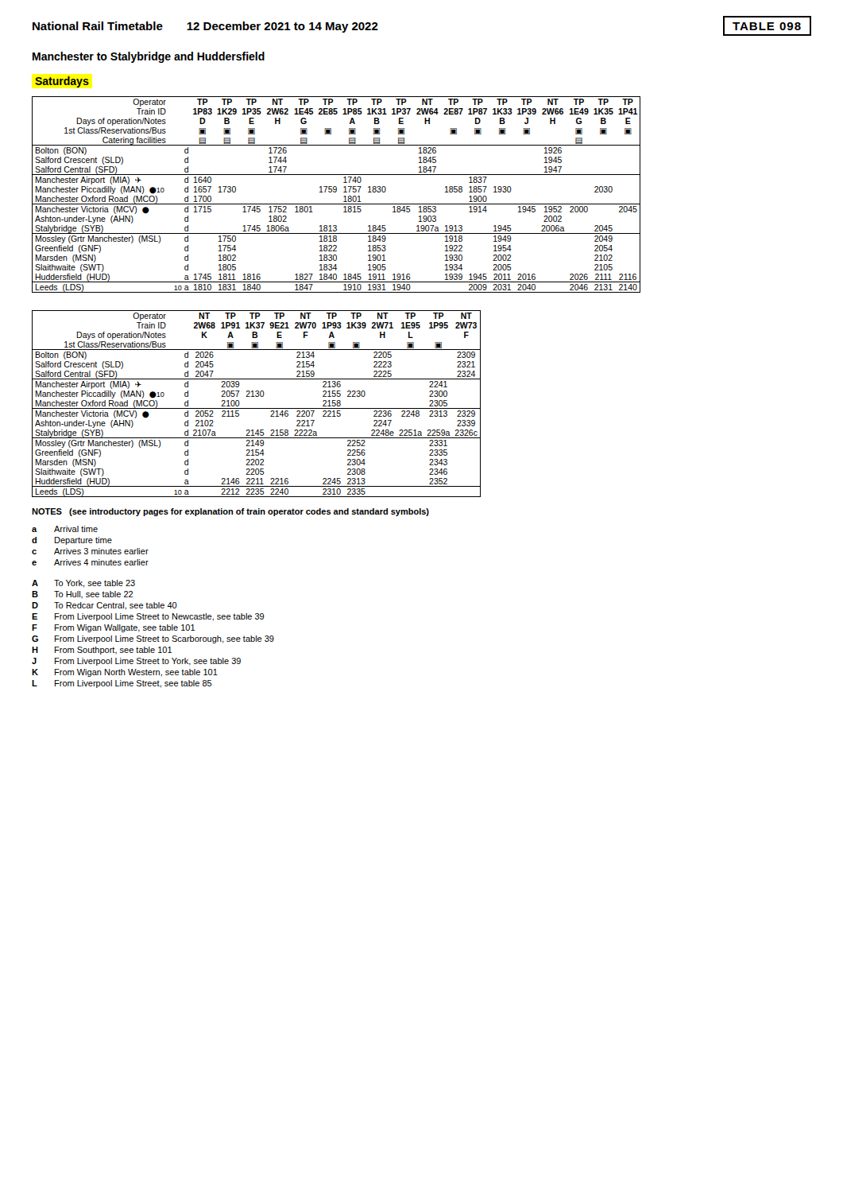National Rail Timetable
12 December 2021 to 14 May 2022
TABLE 098
Manchester to Stalybridge and Huddersfield
Saturdays
| Operator | | TP | TP | TP | NT | TP | TP | TP | TP | TP | NT | TP | TP | TP | TP | NT | TP | TP | TP |
| --- | --- | --- | --- | --- | --- | --- | --- | --- | --- | --- | --- | --- | --- | --- | --- | --- | --- | --- | --- |
| Train ID | | 1P83 | 1K29 | 1P35 | 2W62 | 1E45 | 2E85 | 1P85 | 1K31 | 1P37 | 2W64 | 2E87 | 1P87 | 1K33 | 1P39 | 2W66 | 1E49 | 1K35 | 1P41 |
| Days of operation/Notes | | D | B | E | H | G | | A | B | E | H | | D | B | J | H | G | B | E |
| 1st Class/Reservations/Bus | | ▣ | ▣ | ▣ | | ▣ | ▣ | ▣ | ▣ | ▣ | | ▣ | ▣ | ▣ | ▣ | | ▣ | ▣ | ▣ |
| Catering facilities | | ▤ | ▤ | ▤ | | ▤ | | ▤ | ▤ | ▤ | | | | | | | ▤ | | |
| Bolton (BON) | d | | | | 1726 | | | | | | 1826 | | | | | 1926 | | | |
| Salford Crescent (SLD) | d | | | | 1744 | | | | | | 1845 | | | | | 1945 | | | |
| Salford Central (SFD) | d | | | | 1747 | | | | | | 1847 | | | | | 1947 | | | |
| Manchester Airport (MIA) ✈ | d | 1640 | | | | | | 1740 | | | | | 1837 | | | | | | |
| Manchester Piccadilly (MAN) ● 10 | d | 1657 | 1730 | | | | 1759 | 1757 | 1830 | | | 1858 | 1857 | 1930 | | | | 2030 | |
| Manchester Oxford Road (MCO) | d | 1700 | | | | | | 1801 | | | | | 1900 | | | | | | |
| Manchester Victoria (MCV) ● | d | 1715 | | 1745 | 1752 | 1801 | | 1815 | | 1845 | 1853 | | 1914 | | 1945 | 1952 | 2000 | | 2045 |
| Ashton-under-Lyne (AHN) | d | | | | 1802 | | | | | | 1903 | | | | | 2002 | | | |
| Stalybridge (SYB) | d | | | 1745 | 1806a | | 1813 | | 1845 | | 1907a | 1913 | | 1945 | | 2006a | | 2045 | |
| Mossley (Grtr Manchester) (MSL) | d | | 1750 | | | | 1818 | | 1849 | | | 1918 | | 1949 | | | | 2049 | |
| Greenfield (GNF) | d | | 1754 | | | | 1822 | | 1853 | | | 1922 | | 1954 | | | | 2054 | |
| Marsden (MSN) | d | | 1802 | | | | 1830 | | 1901 | | | 1930 | | 2002 | | | | 2102 | |
| Slaithwaite (SWT) | d | | 1805 | | | | 1834 | | 1905 | | | 1934 | | 2005 | | | | 2105 | |
| Huddersfield (HUD) | a | 1745 | 1811 | 1816 | | 1827 | 1840 | 1845 | 1911 | 1916 | | 1939 | 1945 | 2011 | 2016 | | 2026 | 2111 | 2116 |
| Leeds (LDS) | 10 a | 1810 | 1831 | 1840 | | 1847 | | 1910 | 1931 | 1940 | | | 2009 | 2031 | 2040 | | 2046 | 2131 | 2140 |
| Operator | | NT | TP | TP | TP | NT | TP | TP | NT | TP | TP | NT |
| --- | --- | --- | --- | --- | --- | --- | --- | --- | --- | --- | --- | --- |
| Train ID | | 2W68 | 1P91 | 1K37 | 9E21 | 2W70 | 1P93 | 1K39 | 2W71 | 1E95 | 1P95 | 2W73 |
| Days of operation/Notes | | K | A | B | E | F | A | | H | L | | F |
| 1st Class/Reservations/Bus | | | ▣ | ▣ | ▣ | | ▣ | ▣ | | ▣ | ▣ | |
| Bolton (BON) | d | 2026 | | | | 2134 | | | 2205 | | | 2309 |
| Salford Crescent (SLD) | d | 2045 | | | | 2154 | | | 2223 | | | 2321 |
| Salford Central (SFD) | d | 2047 | | | | 2159 | | | 2225 | | | 2324 |
| Manchester Airport (MIA) ✈ | d | | 2039 | | | | 2136 | | | | 2241 | |
| Manchester Piccadilly (MAN) ● 10 | d | | 2057 | 2130 | | | 2155 | 2230 | | | 2300 | |
| Manchester Oxford Road (MCO) | d | | 2100 | | | | 2158 | | | | 2305 | |
| Manchester Victoria (MCV) ● | d | 2052 | 2115 | | 2146 | 2207 | 2215 | | 2236 | 2248 | 2313 | 2329 |
| Ashton-under-Lyne (AHN) | d | 2102 | | | | 2217 | | | 2247 | | | 2339 |
| Stalybridge (SYB) | d | 2107a | | 2145 | 2158 | 2222a | | | 2248e | 2251a | 2259a | 2326c |
| Mossley (Grtr Manchester) (MSL) | d | | | 2149 | | | | 2252 | | | 2331 | |
| Greenfield (GNF) | d | | | 2154 | | | | 2256 | | | 2335 | |
| Marsden (MSN) | d | | | 2202 | | | | 2304 | | | 2343 | |
| Slaithwaite (SWT) | d | | | 2205 | | | | 2308 | | | 2346 | |
| Huddersfield (HUD) | a | | 2146 | 2211 | 2216 | | 2245 | 2313 | | | 2352 | |
| Leeds (LDS) | 10 a | | 2212 | 2235 | 2240 | | 2310 | 2335 | | | | |
NOTES (see introductory pages for explanation of train operator codes and standard symbols)
| a | Arrival time |
| d | Departure time |
| c | Arrives 3 minutes earlier |
| e | Arrives 4 minutes earlier |
| A | To York, see table 23 |
| B | To Hull, see table 22 |
| D | To Redcar Central, see table 40 |
| E | From Liverpool Lime Street to Newcastle, see table 39 |
| F | From Wigan Wallgate, see table 101 |
| G | From Liverpool Lime Street to Scarborough, see table 39 |
| H | From Southport, see table 101 |
| J | From Liverpool Lime Street to York, see table 39 |
| K | From Wigan North Western, see table 101 |
| L | From Liverpool Lime Street, see table 85 |